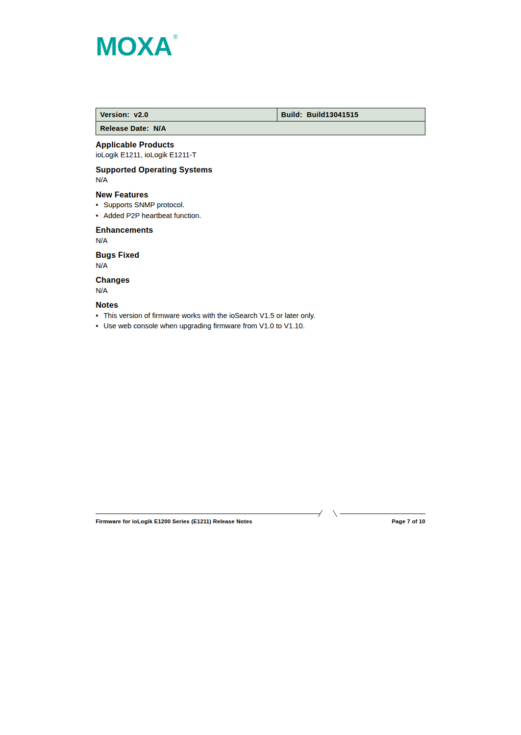MOXA®
| Version: v2.0 | Build: Build13041515 |
| Release Date: N/A |
Applicable Products
ioLogik E1211, ioLogik E1211-T
Supported Operating Systems
N/A
New Features
Supports SNMP protocol.
Added P2P heartbeat function.
Enhancements
N/A
Bugs Fixed
N/A
Changes
N/A
Notes
This version of firmware works with the ioSearch V1.5 or later only.
Use web console when upgrading firmware from V1.0 to V1.10.
Firmware for ioLogik E1200 Series (E1211) Release Notes Page 7 of 10